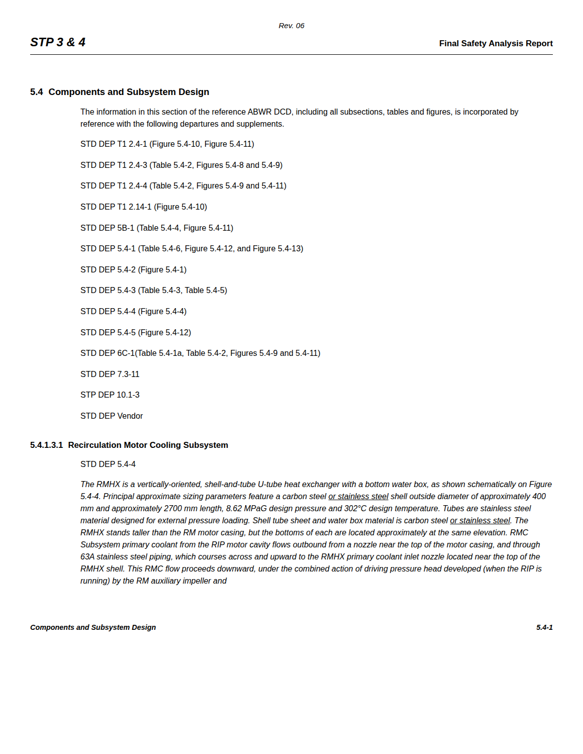Rev. 06
STP 3 & 4
Final Safety Analysis Report
5.4 Components and Subsystem Design
The information in this section of the reference ABWR DCD, including all subsections, tables and figures, is incorporated by reference with the following departures and supplements.
STD DEP T1 2.4-1 (Figure 5.4-10, Figure 5.4-11)
STD DEP T1 2.4-3 (Table 5.4-2, Figures 5.4-8 and 5.4-9)
STD DEP T1 2.4-4 (Table 5.4-2, Figures 5.4-9 and 5.4-11)
STD DEP T1 2.14-1 (Figure 5.4-10)
STD DEP 5B-1 (Table 5.4-4, Figure 5.4-11)
STD DEP 5.4-1 (Table 5.4-6, Figure 5.4-12, and Figure 5.4-13)
STD DEP 5.4-2 (Figure 5.4-1)
STD DEP 5.4-3 (Table 5.4-3, Table 5.4-5)
STD DEP 5.4-4 (Figure 5.4-4)
STD DEP 5.4-5 (Figure 5.4-12)
STD DEP 6C-1(Table 5.4-1a, Table 5.4-2, Figures 5.4-9 and 5.4-11)
STD DEP 7.3-11
STP DEP 10.1-3
STD DEP Vendor
5.4.1.3.1 Recirculation Motor Cooling Subsystem
STD DEP 5.4-4
The RMHX is a vertically-oriented, shell-and-tube U-tube heat exchanger with a bottom water box, as shown schematically on Figure 5.4-4. Principal approximate sizing parameters feature a carbon steel or stainless steel shell outside diameter of approximately 400 mm and approximately 2700 mm length, 8.62 MPaG design pressure and 302°C design temperature. Tubes are stainless steel material designed for external pressure loading. Shell tube sheet and water box material is carbon steel or stainless steel. The RMHX stands taller than the RM motor casing, but the bottoms of each are located approximately at the same elevation. RMC Subsystem primary coolant from the RIP motor cavity flows outbound from a nozzle near the top of the motor casing, and through 63A stainless steel piping, which courses across and upward to the RMHX primary coolant inlet nozzle located near the top of the RMHX shell. This RMC flow proceeds downward, under the combined action of driving pressure head developed (when the RIP is running) by the RM auxiliary impeller and
Components and Subsystem Design
5.4-1